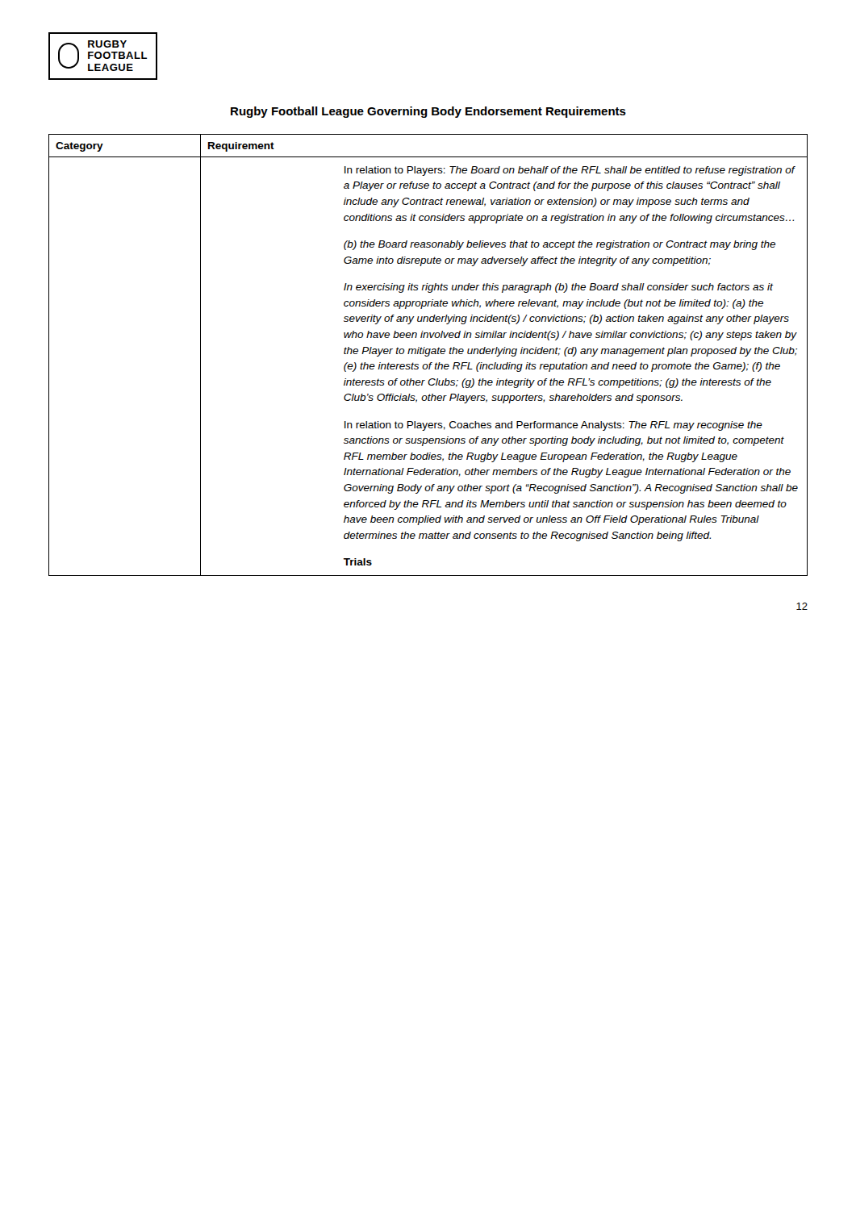RUGBY
FOOTBALL
LEAGUE
Rugby Football League Governing Body Endorsement Requirements
| Category | Requirement |
| --- | --- |
| | | In relation to Players: The Board on behalf of the RFL shall be entitled to refuse registration of a Player or refuse to accept a Contract (and for the purpose of this clauses “Contract” shall include any Contract renewal, variation or extension) or may impose such terms and conditions as it considers appropriate on a registration in any of the following circumstances… (b) the Board reasonably believes that to accept the registration or Contract may bring the Game into disrepute or may adversely affect the integrity of any competition; In exercising its rights under this paragraph (b) the Board shall consider such factors as it considers appropriate which, where relevant, may include (but not be limited to): (a) the severity of any underlying incident(s) / convictions; (b) action taken against any other players who have been involved in similar incident(s) / have similar convictions; (c) any steps taken by the Player to mitigate the underlying incident; (d) any management plan proposed by the Club; (e) the interests of the RFL (including its reputation and need to promote the Game); (f) the interests of other Clubs; (g) the integrity of the RFL’s competitions; (g) the interests of the Club’s Officials, other Players, supporters, shareholders and sponsors. In relation to Players, Coaches and Performance Analysts: The RFL may recognise the sanctions or suspensions of any other sporting body including, but not limited to, competent RFL member bodies, the Rugby League European Federation, the Rugby League International Federation, other members of the Rugby League International Federation or the Governing Body of any other sport (a “Recognised Sanction”). A Recognised Sanction shall be enforced by the RFL and its Members until that sanction or suspension has been deemed to have been complied with and served or unless an Off Field Operational Rules Tribunal determines the matter and consents to the Recognised Sanction being lifted. Trials |
12